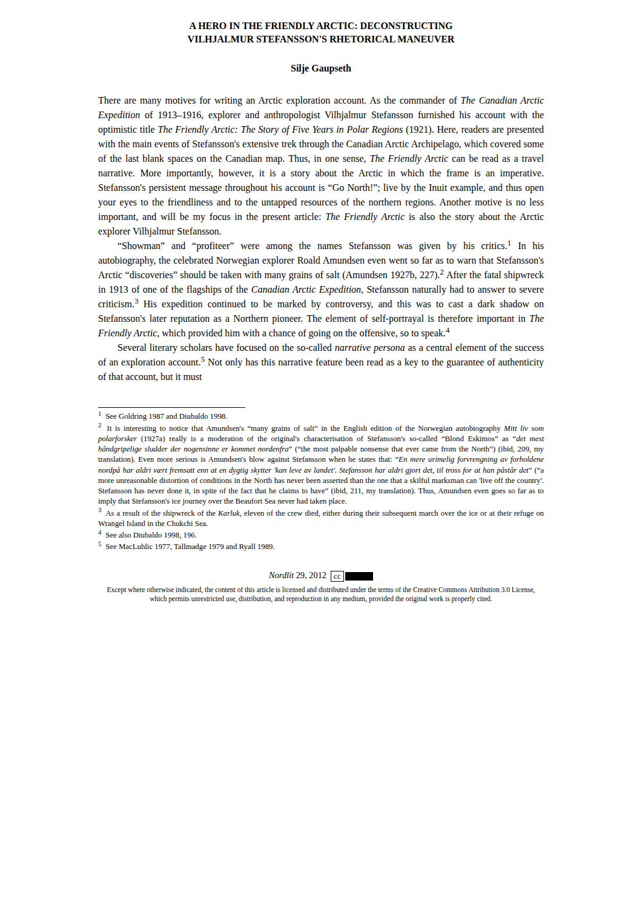A Hero in the Friendly Arctic: Deconstructing
Vilhjalmur Stefansson's Rhetorical Maneuver
Silje Gaupseth
There are many motives for writing an Arctic exploration account. As the commander of The Canadian Arctic Expedition of 1913–1916, explorer and anthropologist Vilhjalmur Stefansson furnished his account with the optimistic title The Friendly Arctic: The Story of Five Years in Polar Regions (1921). Here, readers are presented with the main events of Stefansson's extensive trek through the Canadian Arctic Archipelago, which covered some of the last blank spaces on the Canadian map. Thus, in one sense, The Friendly Arctic can be read as a travel narrative. More importantly, however, it is a story about the Arctic in which the frame is an imperative. Stefansson's persistent message throughout his account is “Go North!”; live by the Inuit example, and thus open your eyes to the friendliness and to the untapped resources of the northern regions. Another motive is no less important, and will be my focus in the present article: The Friendly Arctic is also the story about the Arctic explorer Vilhjalmur Stefansson.
“Showman” and “profiteer” were among the names Stefansson was given by his critics.1 In his autobiography, the celebrated Norwegian explorer Roald Amundsen even went so far as to warn that Stefansson's Arctic “discoveries” should be taken with many grains of salt (Amundsen 1927b, 227).2 After the fatal shipwreck in 1913 of one of the flagships of the Canadian Arctic Expedition, Stefansson naturally had to answer to severe criticism.3 His expedition continued to be marked by controversy, and this was to cast a dark shadow on Stefansson's later reputation as a Northern pioneer. The element of self-portrayal is therefore important in The Friendly Arctic, which provided him with a chance of going on the offensive, so to speak.4
Several literary scholars have focused on the so-called narrative persona as a central element of the success of an exploration account.5 Not only has this narrative feature been read as a key to the guarantee of authenticity of that account, but it must
1 See Goldring 1987 and Diubaldo 1998.
2 It is interesting to notice that Amundsen's “many grains of salt” in the English edition of the Norwegian autobiography Mitt liv som polarforsker (1927a) really is a moderation of the original's characterisation of Stefansson's so-called “Blond Eskimos” as “det mest håndgripelige sludder der nogensinne er kommet nordenfra” (“the most palpable nonsense that ever came from the North”) (ibid, 209, my translation). Even more serious is Amundsen's blow against Stefansson when he states that: “En mere urimelig forvrengning av forholdene nordpå har aldri vært fremsatt enn at en dygtig skytter 'kan leve av landet'. Stefansson har aldri gjort det, til tross for at han påstår det” (“a more unreasonable distortion of conditions in the North has never been asserted than the one that a skilful marksman can 'live off the country'. Stefansson has never done it, in spite of the fact that he claims to have” (ibid, 211, my translation). Thus, Amundsen even goes so far as to imply that Stefansson's ice journey over the Beaufort Sea never had taken place.
3 As a result of the shipwreck of the Karluk, eleven of the crew died, either during their subsequent march over the ice or at their refuge on Wrangel Island in the Chukchi Sea.
4 See also Diubaldo 1998, 196.
5 See MacLuhlic 1977, Tallmadge 1979 and Ryall 1989.
Nordlit 29, 2012 cc
Except where otherwise indicated, the content of this article is licensed and distributed under the terms of the Creative Commons Attribution 3.0 License, which permits unrestricted use, distribution, and reproduction in any medium, provided the original work is properly cited.